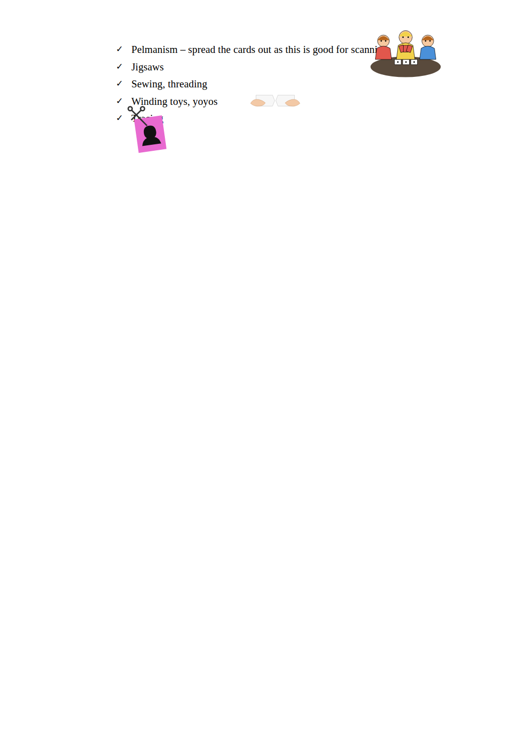Pelmanism – spread the cards out as this is good for scanning
Jigsaws
Sewing, threading
Winding toys, yoyos
Tracing